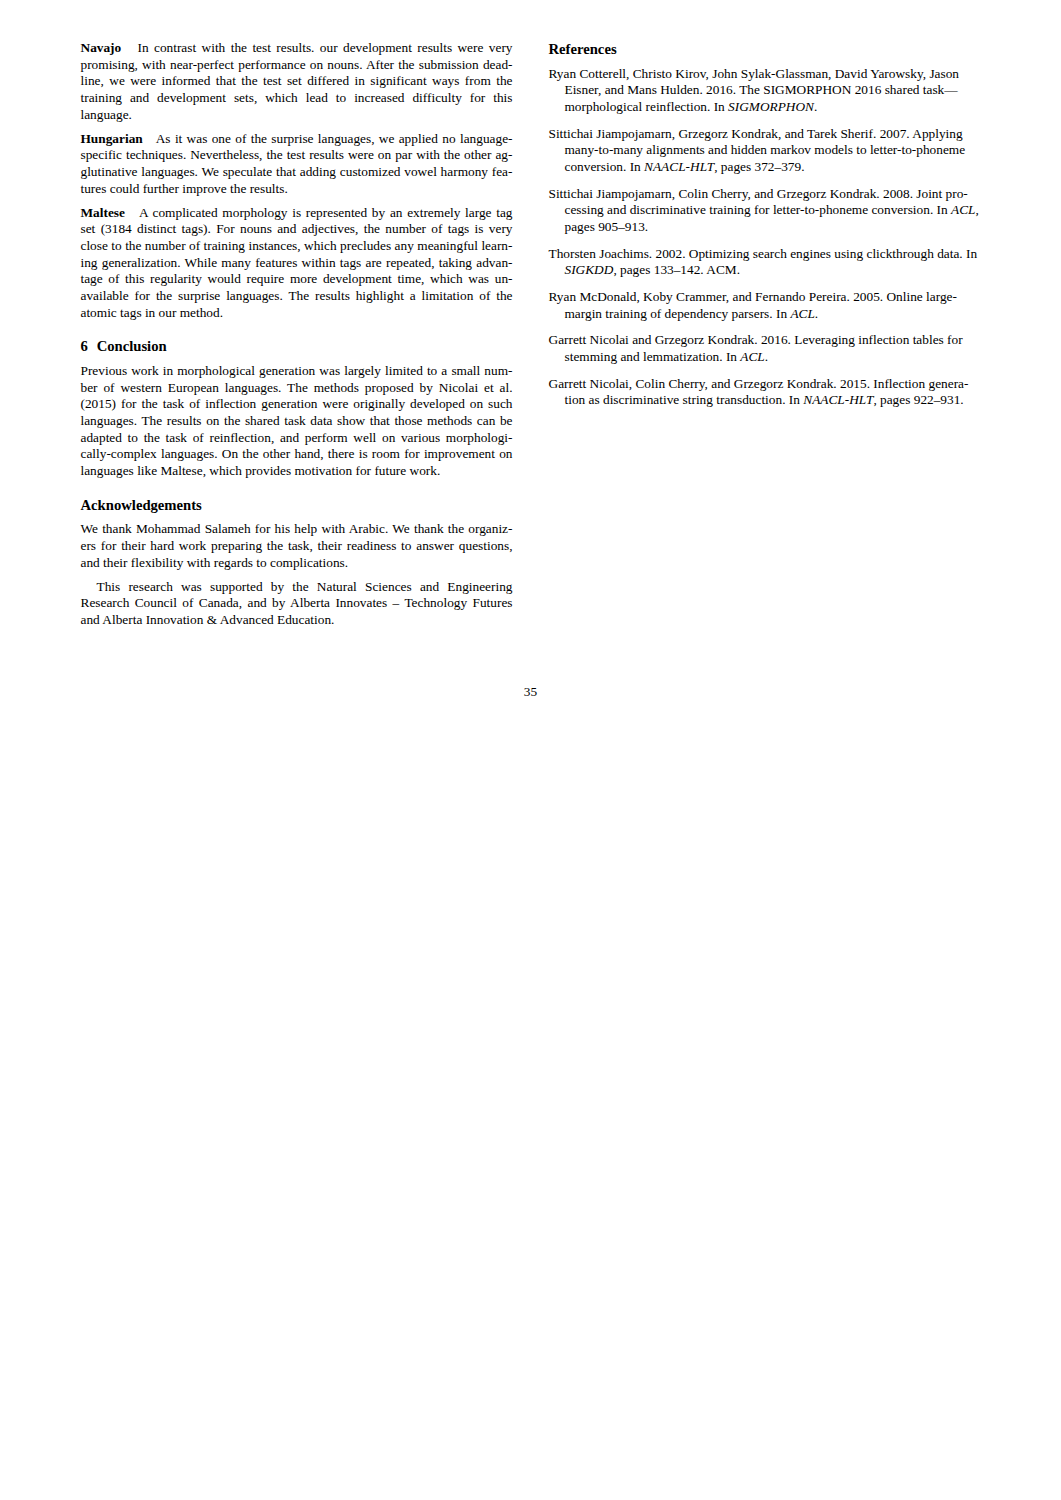Navajo In contrast with the test results. our development results were very promising, with near-perfect performance on nouns. After the submission deadline, we were informed that the test set differed in significant ways from the training and development sets, which lead to increased difficulty for this language.
Hungarian As it was one of the surprise languages, we applied no language-specific techniques. Nevertheless, the test results were on par with the other agglutinative languages. We speculate that adding customized vowel harmony features could further improve the results.
Maltese A complicated morphology is represented by an extremely large tag set (3184 distinct tags). For nouns and adjectives, the number of tags is very close to the number of training instances, which precludes any meaningful learning generalization. While many features within tags are repeated, taking advantage of this regularity would require more development time, which was unavailable for the surprise languages. The results highlight a limitation of the atomic tags in our method.
6 Conclusion
Previous work in morphological generation was largely limited to a small number of western European languages. The methods proposed by Nicolai et al. (2015) for the task of inflection generation were originally developed on such languages. The results on the shared task data show that those methods can be adapted to the task of reinflection, and perform well on various morphologically-complex languages. On the other hand, there is room for improvement on languages like Maltese, which provides motivation for future work.
Acknowledgements
We thank Mohammad Salameh for his help with Arabic. We thank the organizers for their hard work preparing the task, their readiness to answer questions, and their flexibility with regards to complications.
This research was supported by the Natural Sciences and Engineering Research Council of Canada, and by Alberta Innovates – Technology Futures and Alberta Innovation & Advanced Education.
References
Ryan Cotterell, Christo Kirov, John Sylak-Glassman, David Yarowsky, Jason Eisner, and Mans Hulden. 2016. The SIGMORPHON 2016 shared task—morphological reinflection. In SIGMORPHON.
Sittichai Jiampojamarn, Grzegorz Kondrak, and Tarek Sherif. 2007. Applying many-to-many alignments and hidden markov models to letter-to-phoneme conversion. In NAACL-HLT, pages 372–379.
Sittichai Jiampojamarn, Colin Cherry, and Grzegorz Kondrak. 2008. Joint processing and discriminative training for letter-to-phoneme conversion. In ACL, pages 905–913.
Thorsten Joachims. 2002. Optimizing search engines using clickthrough data. In SIGKDD, pages 133–142. ACM.
Ryan McDonald, Koby Crammer, and Fernando Pereira. 2005. Online large-margin training of dependency parsers. In ACL.
Garrett Nicolai and Grzegorz Kondrak. 2016. Leveraging inflection tables for stemming and lemmatization. In ACL.
Garrett Nicolai, Colin Cherry, and Grzegorz Kondrak. 2015. Inflection generation as discriminative string transduction. In NAACL-HLT, pages 922–931.
35